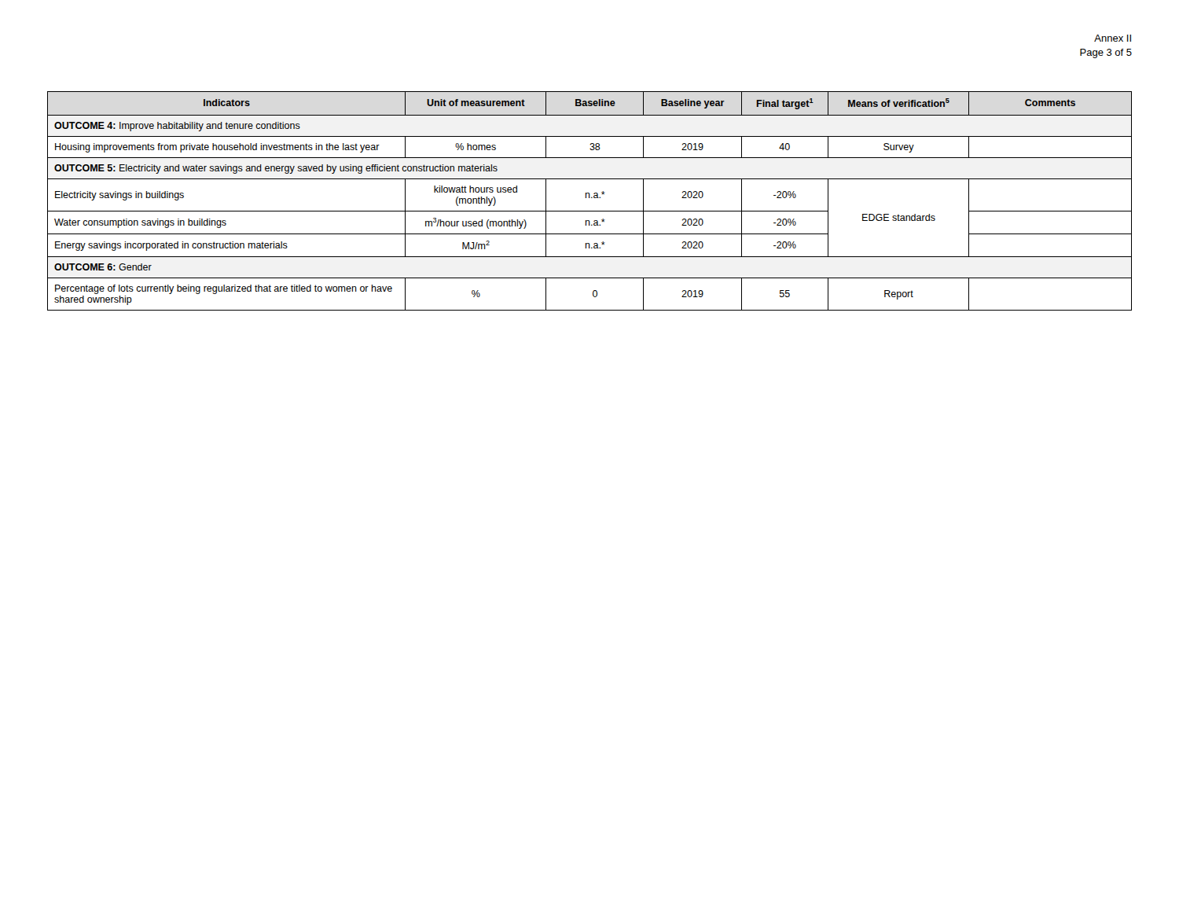Annex II
Page 3 of 5
| Indicators | Unit of measurement | Baseline | Baseline year | Final target 1 | Means of verification 5 | Comments |
| --- | --- | --- | --- | --- | --- | --- |
| OUTCOME 4: Improve habitability and tenure conditions |
| Housing improvements from private household investments in the last year | % homes | 38 | 2019 | 40 | Survey | |
| OUTCOME 5: Electricity and water savings and energy saved by using efficient construction materials |
| Electricity savings in buildings | kilowatt hours used (monthly) | n.a.* | 2020 | -20% | EDGE standards | |
| Water consumption savings in buildings | m 3 /hour used (monthly) | n.a.* | 2020 | -20% | |
| Energy savings incorporated in construction materials | MJ/m 2 | n.a.* | 2020 | -20% | |
| OUTCOME 6: Gender |
| Percentage of lots currently being regularized that are titled to women or have shared ownership | % | 0 | 2019 | 55 | Report | |